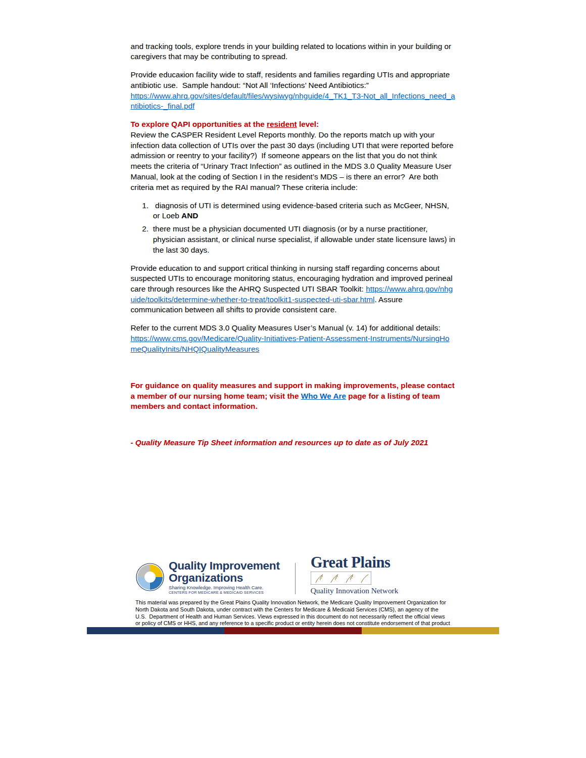and tracking tools, explore trends in your building related to locations within in your building or caregivers that may be contributing to spread.
Provide educaкion facility wide to staff, residents and families regarding UTIs and appropriate antibiotic use. Sample handout: “Not All ‘Infections’ Need Antibiotics:”
https://www.ahrq.gov/sites/default/files/wysiwyg/nhguide/4_TK1_T3-Not_all_Infections_need_antibiotics-_final.pdf
To explore QAPI opportunities at the resident level:
Review the CASPER Resident Level Reports monthly. Do the reports match up with your infection data collection of UTIs over the past 30 days (including UTI that were reported before admission or reentry to your facility?) If someone appears on the list that you do not think meets the criteria of “Urinary Tract Infection” as outlined in the MDS 3.0 Quality Measure User Manual, look at the coding of Section I in the resident’s MDS – is there an error? Are both criteria met as required by the RAI manual? These criteria include:
diagnosis of UTI is determined using evidence-based criteria such as McGeer, NHSN, or Loeb AND
there must be a physician documented UTI diagnosis (or by a nurse practitioner, physician assistant, or clinical nurse specialist, if allowable under state licensure laws) in the last 30 days.
Provide education to and support critical thinking in nursing staff regarding concerns about suspected UTIs to encourage monitoring status, encouraging hydration and improved perineal care through resources like the AHRQ Suspected UTI SBAR Toolkit: https://www.ahrq.gov/nhguide/toolkits/determine-whether-to-treat/toolkit1-suspected-uti-sbar.html. Assure communication between all shifts to provide consistent care.
Refer to the current MDS 3.0 Quality Measures User’s Manual (v. 14) for additional details:
https://www.cms.gov/Medicare/Quality-Initiatives-Patient-Assessment-Instruments/NursingHomeQualityInits/NHQIQualityMeasures
For guidance on quality measures and support in making improvements, please contact a member of our nursing home team; visit the Who We Are page for a listing of team members and contact information.
- Quality Measure Tip Sheet information and resources up to date as of July 2021
Quality Improvement
Organizations
Sharing Knowledge. Improving Health Care.
CENTERS FOR MEDICARE & MEDICAID SERVICES
Great Plains
Quality Innovation Network
This material was prepared by the Great Plains Quality Innovation Network, the Medicare Quality Improvement Organization for North Dakota and South Dakota, under contract with the Centers for Medicare & Medicaid Services (CMS), an agency of the U.S. Department of Health and Human Services. Views expressed in this document do not necessarily reflect the official views or policy of CMS or HHS, and any reference to a specific product or entity herein does not constitute endorsement of that product or entity by CMS or HHS. 12SOW/GPQIN/QIN-QIO-96/0721